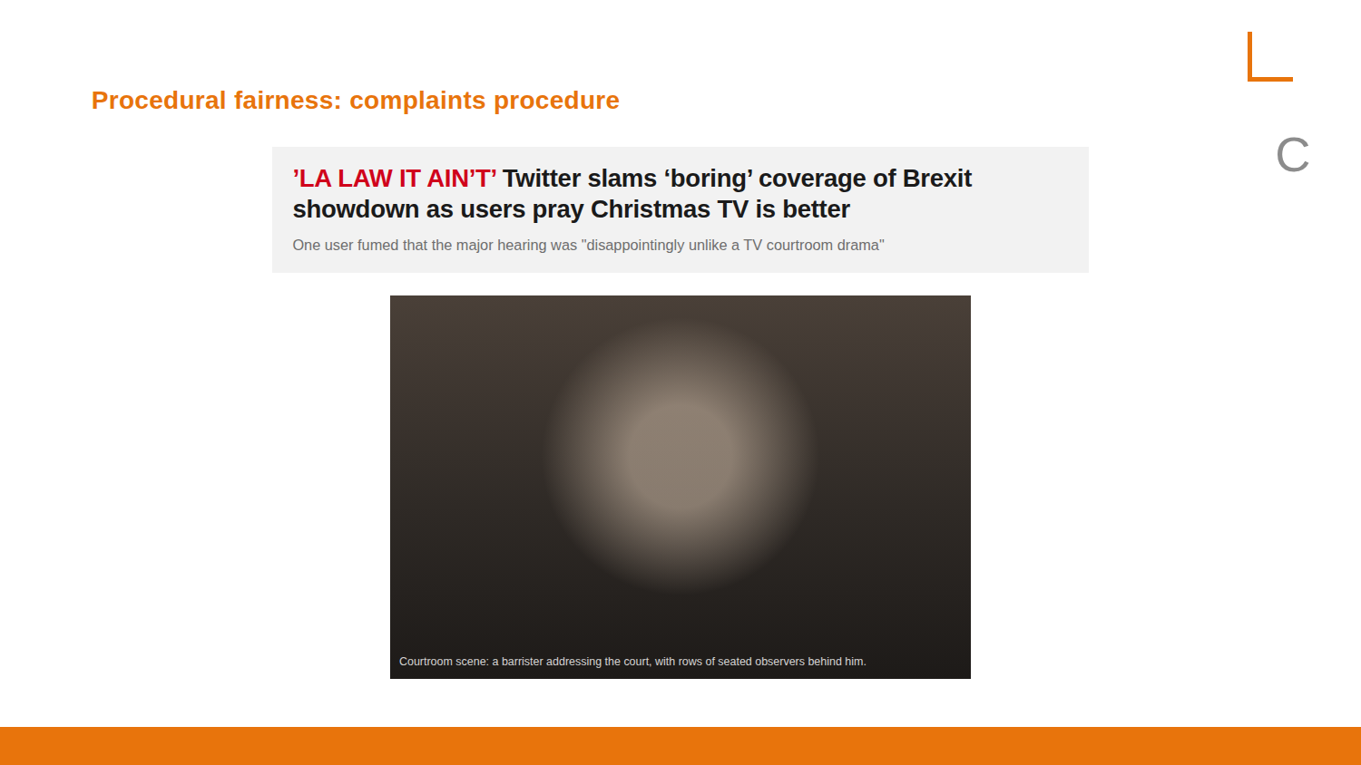C
Procedural fairness: complaints procedure
’LA LAW IT AIN’T’ Twitter slams ‘boring’ coverage of Brexit showdown as users pray Christmas TV is better
One user fumed that the major hearing was "disappointingly unlike a TV courtroom drama"